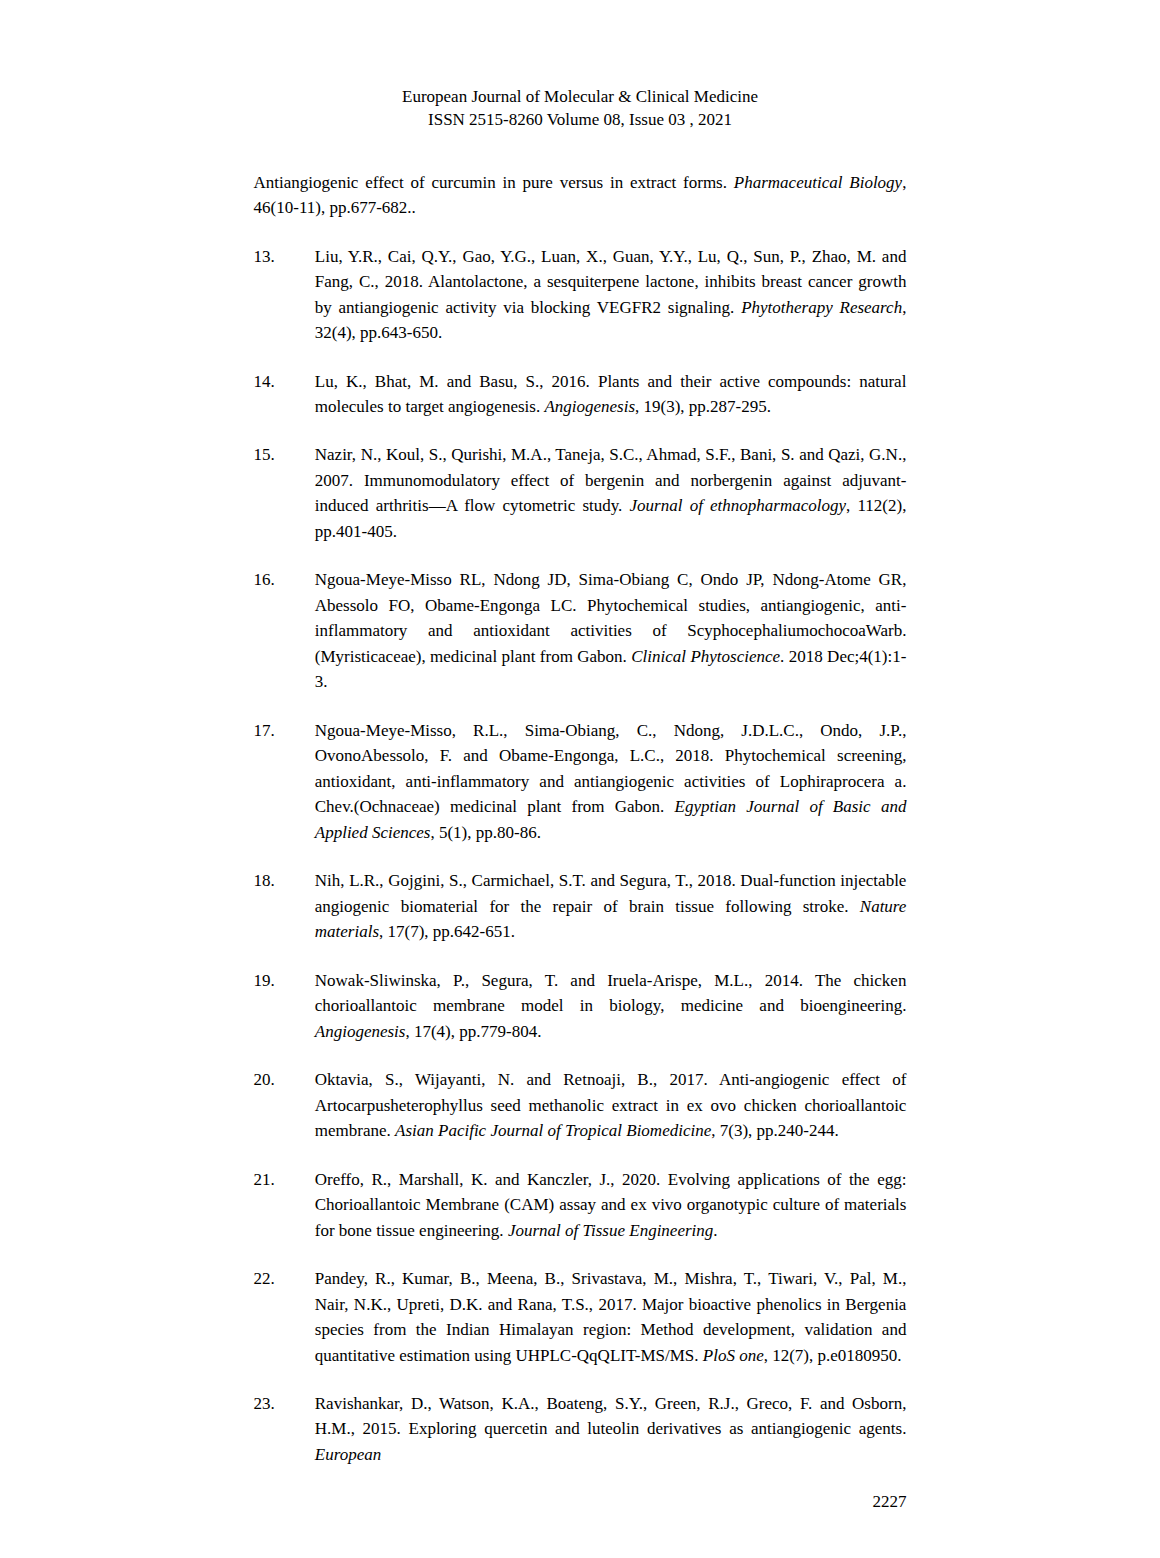European Journal of Molecular & Clinical Medicine ISSN 2515-8260 Volume 08, Issue 03 , 2021
Antiangiogenic effect of curcumin in pure versus in extract forms. Pharmaceutical Biology, 46(10-11), pp.677-682..
13. Liu, Y.R., Cai, Q.Y., Gao, Y.G., Luan, X., Guan, Y.Y., Lu, Q., Sun, P., Zhao, M. and Fang, C., 2018. Alantolactone, a sesquiterpene lactone, inhibits breast cancer growth by antiangiogenic activity via blocking VEGFR2 signaling. Phytotherapy Research, 32(4), pp.643-650.
14. Lu, K., Bhat, M. and Basu, S., 2016. Plants and their active compounds: natural molecules to target angiogenesis. Angiogenesis, 19(3), pp.287-295.
15. Nazir, N., Koul, S., Qurishi, M.A., Taneja, S.C., Ahmad, S.F., Bani, S. and Qazi, G.N., 2007. Immunomodulatory effect of bergenin and norbergenin against adjuvant-induced arthritis—A flow cytometric study. Journal of ethnopharmacology, 112(2), pp.401-405.
16. Ngoua-Meye-Misso RL, Ndong JD, Sima-Obiang C, Ondo JP, Ndong-Atome GR, Abessolo FO, Obame-Engonga LC. Phytochemical studies, antiangiogenic, anti-inflammatory and antioxidant activities of ScyphocephaliumochocoaWarb.(Myristicaceae), medicinal plant from Gabon. Clinical Phytoscience. 2018 Dec;4(1):1-3.
17. Ngoua-Meye-Misso, R.L., Sima-Obiang, C., Ndong, J.D.L.C., Ondo, J.P., OvonoAbessolo, F. and Obame-Engonga, L.C., 2018. Phytochemical screening, antioxidant, anti-inflammatory and antiangiogenic activities of Lophiraprocera a. Chev.(Ochnaceae) medicinal plant from Gabon. Egyptian Journal of Basic and Applied Sciences, 5(1), pp.80-86.
18. Nih, L.R., Gojgini, S., Carmichael, S.T. and Segura, T., 2018. Dual-function injectable angiogenic biomaterial for the repair of brain tissue following stroke. Nature materials, 17(7), pp.642-651.
19. Nowak-Sliwinska, P., Segura, T. and Iruela-Arispe, M.L., 2014. The chicken chorioallantoic membrane model in biology, medicine and bioengineering. Angiogenesis, 17(4), pp.779-804.
20. Oktavia, S., Wijayanti, N. and Retnoaji, B., 2017. Anti-angiogenic effect of Artocarpusheterophyllus seed methanolic extract in ex ovo chicken chorioallantoic membrane. Asian Pacific Journal of Tropical Biomedicine, 7(3), pp.240-244.
21. Oreffo, R., Marshall, K. and Kanczler, J., 2020. Evolving applications of the egg: Chorioallantoic Membrane (CAM) assay and ex vivo organotypic culture of materials for bone tissue engineering. Journal of Tissue Engineering.
22. Pandey, R., Kumar, B., Meena, B., Srivastava, M., Mishra, T., Tiwari, V., Pal, M., Nair, N.K., Upreti, D.K. and Rana, T.S., 2017. Major bioactive phenolics in Bergenia species from the Indian Himalayan region: Method development, validation and quantitative estimation using UHPLC-QqQLIT-MS/MS. PloS one, 12(7), p.e0180950.
23. Ravishankar, D., Watson, K.A., Boateng, S.Y., Green, R.J., Greco, F. and Osborn, H.M., 2015. Exploring quercetin and luteolin derivatives as antiangiogenic agents. European
2227